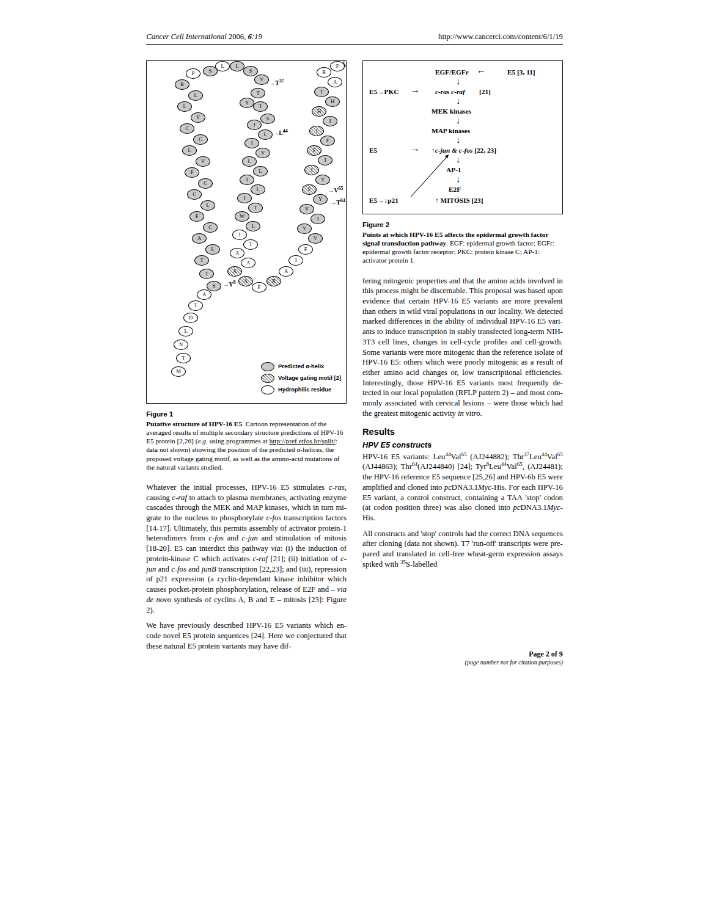Cancer Cell International 2006, 6:19
http://www.cancerci.com/content/6/1/19
M
T
N
L
D
T
A
S
→Y8
T
T
L
A
C
F
L
C
C
F
V
L
C
C
V
L
L
R
P
S
L
L
S
V
→T37
T
Y
T
S
I
L
→L44
I
V
L
L
I
L
I
T
W
L
I
T
A
A
A
A
F
R
A
I
F
V
Y
I
V
Y
→V65
→T64
F
Y
I
I
F
F
I
I
H
H
T
A
R
F
L
I
T
Predicted α-helix
Voltage gating motif [2]
Hydrophilic residue
Figure 1 Putative structure of HPV-16 E5. Cartoon representation of the averaged results of multiple secondary structure predictions of HPV-16 E5 protein [2,26] (e.g. using programmes at http://pref.etfos.hr/split/: data not shown) showing the position of the predicted α-helices, the proposed voltage gating motif, as well as the amino-acid mutations of the natural variants studied.
Whatever the initial processes, HPV-16 E5 stimulates c-ras, causing c-raf to attach to plasma membranes, activating enzyme cascades through the MEK and MAP kinases, which in turn migrate to the nucleus to phosphorylate c-fos transcription factors [14-17]. Ultimately, this permits assembly of activator protein-1 heterodimers from c-fos and c-jun and stimulation of mitosis [18-20]. E5 can interdict this pathway via: (i) the induction of protein-kinase C which activates c-raf [21]; (ii) initiation of c-jun and c-fos and junB transcription [22,23]; and (iii), repression of p21 expression (a cyclin-dependant kinase inhibitor which causes pocket-protein phosphorylation, release of E2F and – via de novo synthesis of cyclins A, B and E – mitosis [23]: Figure 2).
We have previously described HPV-16 E5 variants which encode novel E5 protein sequences [24]. Here we conjectured that these natural E5 protein variants may have dif-
EGF/EGFr
←
E5 [3, 11]
↓
E5→PKC
→
c-ras c-raf
[21]
↓
MEK kinases
↓
MAP kinases
↓
E5
→
↑c-jun & c-fos [22, 23]
↓
AP-1
↓
E2F
↓
E5→↓p21
↑ MITOSIS [23]
Figure 2 Points at which HPV-16 E5 affects the epidermal growth factor signal transduction pathway. EGF: epidermal growth factor; EGFr: epidermal growth factor receptor; PKC: protein kinase C; AP-1: activator protein 1.
fering mitogenic properties and that the amino acids involved in this process might be discernable. This proposal was based upon evidence that certain HPV-16 E5 variants are more prevalent than others in wild viral populations in our locality. We detected marked differences in the ability of individual HPV-16 E5 variants to induce transcription in stably transfected long-term NIH-3T3 cell lines, changes in cell-cycle profiles and cell-growth. Some variants were more mitogenic than the reference isolate of HPV-16 E5: others which were poorly mitogenic as a result of either amino acid changes or, low transcriptional efficiencies. Interestingly, those HPV-16 E5 variants most frequently detected in our local population (RFLP pattern 2) – and most commonly associated with cervical lesions – were those which had the greatest mitogenic activity in vitro.
Results
HPV E5 constructs
HPV-16 E5 variants: Leu44Val65 (AJ244882); Thr37Leu44Val65 (AJ44863); Thr64(AJ244840) [24]; Tyr8Leu44Val65, (AJ24481); the HPV-16 reference E5 sequence [25,26] and HPV-6b E5 were amplified and cloned into pc DNA3.1Myc-His. For each HPV-16 E5 variant, a control construct, containing a TAA 'stop' codon (at codon position three) was also cloned into pc DNA3.1Myc-His.
All constructs and 'stop' controls had the correct DNA sequences after cloning (data not shown). T7 'run-off' transcripts were prepared and translated in cell-free wheat-germ expression assays spiked with 35S-labelled
Page 2 of 9
(page number not for citation purposes)